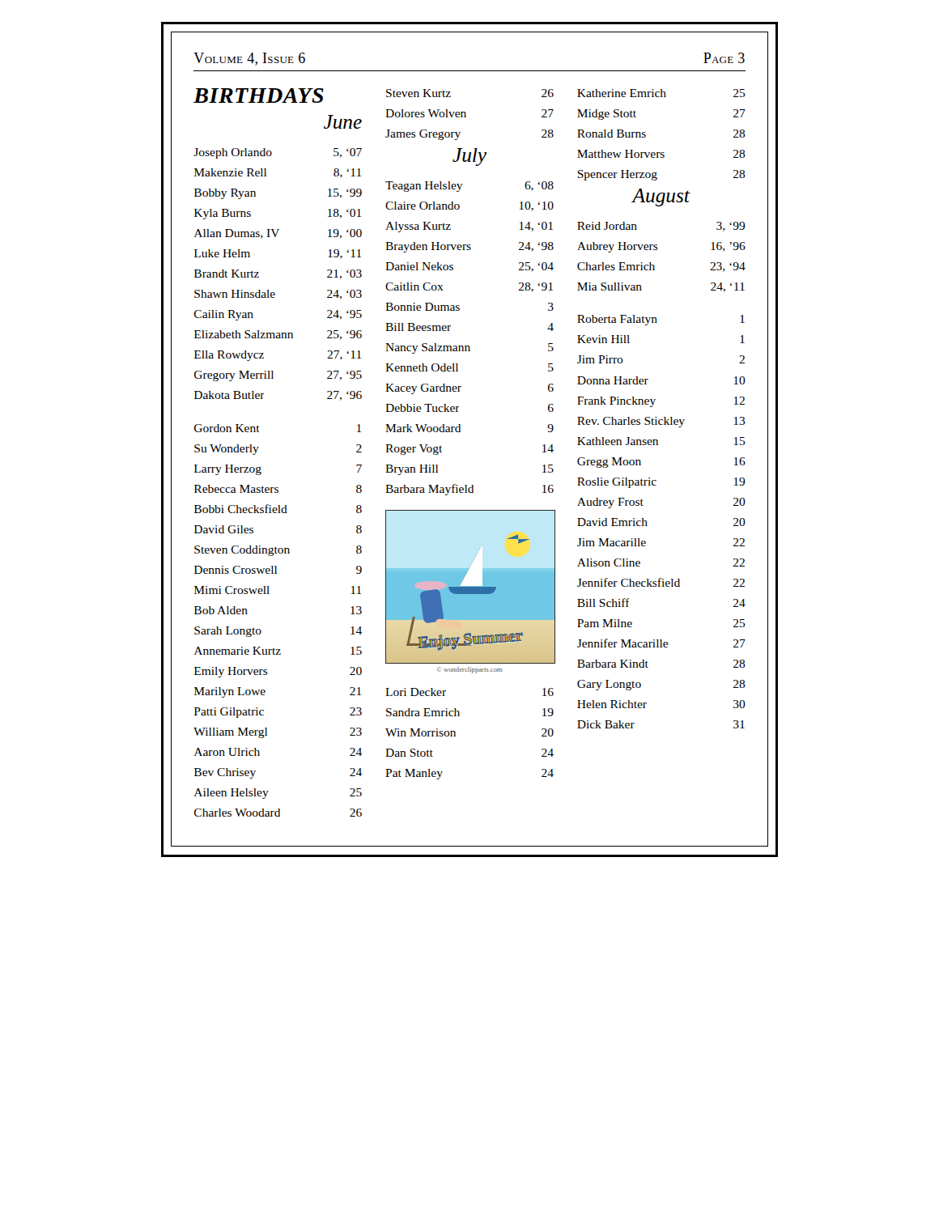Volume 4, Issue 6
Page 3
BIRTHDAYS
June
Joseph Orlando 5, ‘07
Makenzie Rell 8, ‘11
Bobby Ryan 15, ‘99
Kyla Burns 18, ‘01
Allan Dumas, IV 19, ‘00
Luke Helm 19, ‘11
Brandt Kurtz 21, ‘03
Shawn Hinsdale 24, ‘03
Cailin Ryan 24, ‘95
Elizabeth Salzmann 25, ‘96
Ella Rowdycz 27, ‘11
Gregory Merrill 27, ‘95
Dakota Butler 27, ‘96
Gordon Kent 1
Su Wonderly 2
Larry Herzog 7
Rebecca Masters 8
Bobbi Checksfield 8
David Giles 8
Steven Coddington 8
Dennis Croswell 9
Mimi Croswell 11
Bob Alden 13
Sarah Longto 14
Annemarie Kurtz 15
Emily Horvers 20
Marilyn Lowe 21
Patti Gilpatric 23
William Mergl 23
Aaron Ulrich 24
Bev Chrisey 24
Aileen Helsley 25
Charles Woodard 26
Steven Kurtz 26
Dolores Wolven 27
James Gregory 28
July
Teagan Helsley 6, ‘08
Claire Orlando 10, ‘10
Alyssa Kurtz 14, ‘01
Brayden Horvers 24, ‘98
Daniel Nekos 25, ‘04
Caitlin Cox 28, ‘91
Bonnie Dumas 3
Bill Beesmer 4
Nancy Salzmann 5
Kenneth Odell 5
Kacey Gardner 6
Debbie Tucker 6
Mark Woodard 9
Roger Vogt 14
Bryan Hill 15
Barbara Mayfield 16
© wonderclipparts.com
Lori Decker 16
Sandra Emrich 19
Win Morrison 20
Dan Stott 24
Pat Manley 24
Katherine Emrich 25
Midge Stott 27
Ronald Burns 28
Matthew Horvers 28
Spencer Herzog 28
August
Reid Jordan 3, ‘99
Aubrey Horvers 16, ’96
Charles Emrich 23, ‘94
Mia Sullivan 24, ‘11
Roberta Falatyn 1
Kevin Hill 1
Jim Pirro 2
Donna Harder 10
Frank Pinckney 12
Rev. Charles Stickley 13
Kathleen Jansen 15
Gregg Moon 16
Roslie Gilpatric 19
Audrey Frost 20
David Emrich 20
Jim Macarille 22
Alison Cline 22
Jennifer Checksfield 22
Bill Schiff 24
Pam Milne 25
Jennifer Macarille 27
Barbara Kindt 28
Gary Longto 28
Helen Richter 30
Dick Baker 31